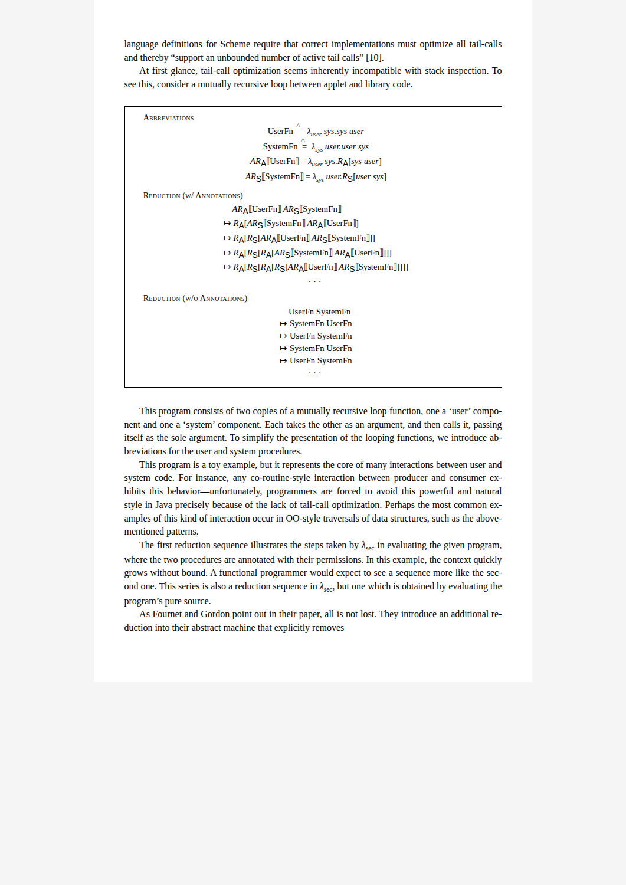language definitions for Scheme require that correct implementations must optimize all tail-calls and thereby “support an unbounded number of active tail calls” [10].
At first glance, tail-call optimization seems inherently incompatible with stack inspection. To see this, consider a mutually recursive loop between applet and library code.
Abbreviations
UserFn △= λuser sys.sys user
SystemFn △= λsys user.user sys
ARA⟦UserFn⟧ = λuser sys.RA[sys user]
ARS⟦SystemFn⟧ = λsys user.RS[user sys]
Reduction (w/ Annotations)
ARA⟦UserFn⟧ ARS⟦SystemFn⟧ ↦ RA[ARS⟦SystemFn⟧ ARA⟦UserFn⟧] ↦ RA[RS[ARA⟦UserFn⟧ ARS⟦SystemFn⟧]] ↦ RA[RS[RA[ARS⟦SystemFn⟧ ARA⟦UserFn⟧]]] ↦ RA[RS[RA[RS[ARA⟦UserFn⟧ ARS⟦SystemFn⟧]]]] ···
Reduction (w/o Annotations)
UserFn SystemFn ↦ SystemFn UserFn ↦ UserFn SystemFn ↦ SystemFn UserFn ↦ UserFn SystemFn ···
This program consists of two copies of a mutually recursive loop function, one a ‘user’ component and one a ‘system’ component. Each takes the other as an argument, and then calls it, passing itself as the sole argument. To simplify the presentation of the looping functions, we introduce abbreviations for the user and system procedures.
This program is a toy example, but it represents the core of many interactions between user and system code. For instance, any co-routine-style interaction between producer and consumer exhibits this behavior—unfortunately, programmers are forced to avoid this powerful and natural style in Java precisely because of the lack of tail-call optimization. Perhaps the most common examples of this kind of interaction occur in OO-style traversals of data structures, such as the above-mentioned patterns.
The first reduction sequence illustrates the steps taken by λsec in evaluating the given program, where the two procedures are annotated with their permissions. In this example, the context quickly grows without bound. A functional programmer would expect to see a sequence more like the second one. This series is also a reduction sequence in λsec, but one which is obtained by evaluating the program’s pure source.
As Fournet and Gordon point out in their paper, all is not lost. They introduce an additional reduction into their abstract machine that explicitly removes